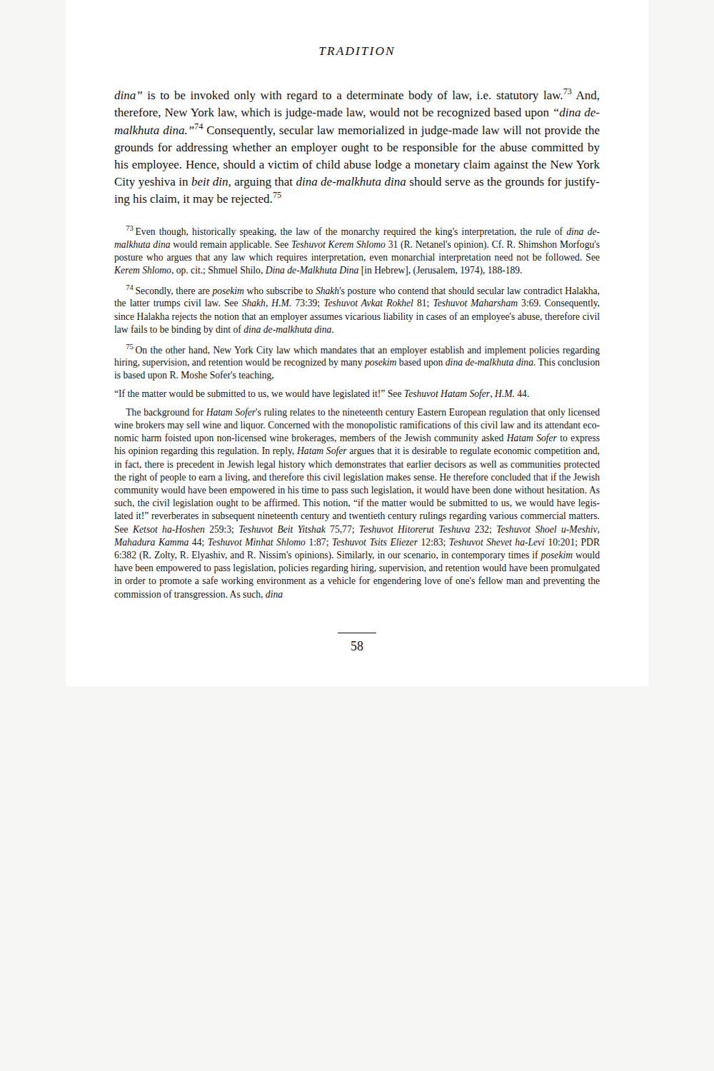TRADITION
dina” is to be invoked only with regard to a determinate body of law, i.e. statutory law.73 And, therefore, New York law, which is judge-made law, would not be recognized based upon “dina de-malkhuta dina.”74 Consequently, secular law memorialized in judge-made law will not provide the grounds for addressing whether an employer ought to be responsible for the abuse committed by his employee. Hence, should a victim of child abuse lodge a monetary claim against the New York City yeshiva in beit din, arguing that dina de-malkhuta dina should serve as the grounds for justifying his claim, it may be rejected.75
73 Even though, historically speaking, the law of the monarchy required the king's interpretation, the rule of dina de-malkhuta dina would remain applicable. See Teshuvot Kerem Shlomo 31 (R. Netanel's opinion). Cf. R. Shimshon Morfogu's posture who argues that any law which requires interpretation, even monarchial interpretation need not be followed. See Kerem Shlomo, op. cit.; Shmuel Shilo, Dina de-Malkhuta Dina [in Hebrew], (Jerusalem, 1974), 188-189.
74 Secondly, there are posekim who subscribe to Shakh's posture who contend that should secular law contradict Halakha, the latter trumps civil law. See Shakh, H.M. 73:39; Teshuvot Avkat Rokhel 81; Teshuvot Maharsham 3:69. Consequently, since Halakha rejects the notion that an employer assumes vicarious liability in cases of an employee's abuse, therefore civil law fails to be binding by dint of dina de-malkhuta dina.
75 On the other hand, New York City law which mandates that an employer establish and implement policies regarding hiring, supervision, and retention would be recognized by many posekim based upon dina de-malkhuta dina. This conclusion is based upon R. Moshe Sofer's teaching,
“If the matter would be submitted to us, we would have legislated it!” See Teshuvot Hatam Sofer, H.M. 44.
The background for Hatam Sofer's ruling relates to the nineteenth century Eastern European regulation that only licensed wine brokers may sell wine and liquor. Concerned with the monopolistic ramifications of this civil law and its attendant economic harm foisted upon non-licensed wine brokerages, members of the Jewish community asked Hatam Sofer to express his opinion regarding this regulation. In reply, Hatam Sofer argues that it is desirable to regulate economic competition and, in fact, there is precedent in Jewish legal history which demonstrates that earlier decisors as well as communities protected the right of people to earn a living, and therefore this civil legislation makes sense. He therefore concluded that if the Jewish community would have been empowered in his time to pass such legislation, it would have been done without hesitation. As such, the civil legislation ought to be affirmed. This notion, “if the matter would be submitted to us, we would have legislated it!” reverberates in subsequent nineteenth century and twentieth century rulings regarding various commercial matters. See Ketsot ha-Hoshen 259:3; Teshuvot Beit Yitshak 75,77; Teshuvot Hitorerut Teshuva 232; Teshuvot Shoel u-Meshiv, Mahadura Kamma 44; Teshuvot Minhat Shlomo 1:87; Teshuvot Tsits Eliezer 12:83; Teshuvot Shevet ha-Levi 10:201; PDR 6:382 (R. Zolty, R. Elyashiv, and R. Nissim's opinions). Similarly, in our scenario, in contemporary times if posekim would have been empowered to pass legislation, policies regarding hiring, supervision, and retention would have been promulgated in order to promote a safe working environment as a vehicle for engendering love of one's fellow man and preventing the commission of transgression. As such, dina
58